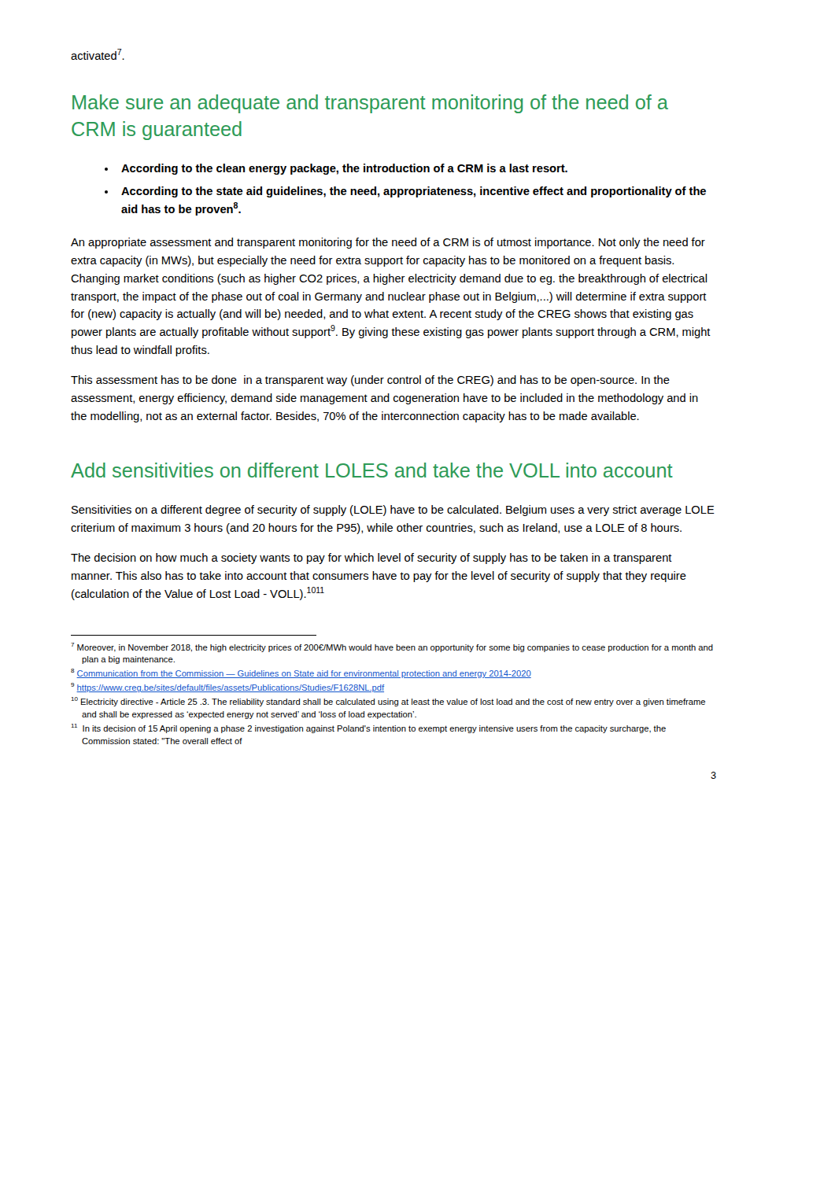activated7.
Make sure an adequate and transparent monitoring of the need of a CRM is guaranteed
According to the clean energy package, the introduction of a CRM is a last resort.
According to the state aid guidelines, the need, appropriateness, incentive effect and proportionality of the aid has to be proven8.
An appropriate assessment and transparent monitoring for the need of a CRM is of utmost importance. Not only the need for extra capacity (in MWs), but especially the need for extra support for capacity has to be monitored on a frequent basis. Changing market conditions (such as higher CO2 prices, a higher electricity demand due to eg. the breakthrough of electrical transport, the impact of the phase out of coal in Germany and nuclear phase out in Belgium,...) will determine if extra support for (new) capacity is actually (and will be) needed, and to what extent. A recent study of the CREG shows that existing gas power plants are actually profitable without support9. By giving these existing gas power plants support through a CRM, might thus lead to windfall profits.
This assessment has to be done in a transparent way (under control of the CREG) and has to be open-source. In the assessment, energy efficiency, demand side management and cogeneration have to be included in the methodology and in the modelling, not as an external factor. Besides, 70% of the interconnection capacity has to be made available.
Add sensitivities on different LOLES and take the VOLL into account
Sensitivities on a different degree of security of supply (LOLE) have to be calculated. Belgium uses a very strict average LOLE criterium of maximum 3 hours (and 20 hours for the P95), while other countries, such as Ireland, use a LOLE of 8 hours.
The decision on how much a society wants to pay for which level of security of supply has to be taken in a transparent manner. This also has to take into account that consumers have to pay for the level of security of supply that they require (calculation of the Value of Lost Load - VOLL).1011
7 Moreover, in November 2018, the high electricity prices of 200€/MWh would have been an opportunity for some big companies to cease production for a month and plan a big maintenance.
8 Communication from the Commission — Guidelines on State aid for environmental protection and energy 2014-2020
9 https://www.creg.be/sites/default/files/assets/Publications/Studies/F1628NL.pdf
10 Electricity directive - Article 25 .3. The reliability standard shall be calculated using at least the value of lost load and the cost of new entry over a given timeframe and shall be expressed as ‘expected energy not served’ and ‘loss of load expectation’.
11 In its decision of 15 April opening a phase 2 investigation against Poland's intention to exempt energy intensive users from the capacity surcharge, the Commission stated: "The overall effect of
3